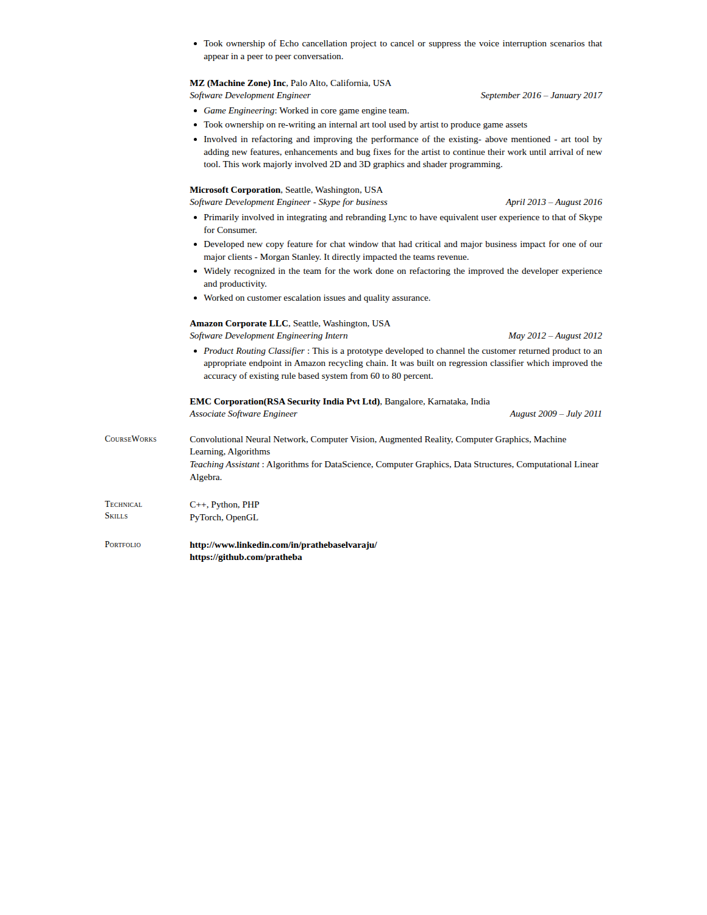Took ownership of Echo cancellation project to cancel or suppress the voice interruption scenarios that appear in a peer to peer conversation.
MZ (Machine Zone) Inc, Palo Alto, California, USA
Software Development Engineer September 2016 – January 2017
Game Engineering: Worked in core game engine team.
Took ownership on re-writing an internal art tool used by artist to produce game assets
Involved in refactoring and improving the performance of the existing- above mentioned - art tool by adding new features, enhancements and bug fixes for the artist to continue their work until arrival of new tool. This work majorly involved 2D and 3D graphics and shader programming.
Microsoft Corporation, Seattle, Washington, USA
Software Development Engineer - Skype for business April 2013 – August 2016
Primarily involved in integrating and rebranding Lync to have equivalent user experience to that of Skype for Consumer.
Developed new copy feature for chat window that had critical and major business impact for one of our major clients - Morgan Stanley. It directly impacted the teams revenue.
Widely recognized in the team for the work done on refactoring the improved the developer experience and productivity.
Worked on customer escalation issues and quality assurance.
Amazon Corporate LLC, Seattle, Washington, USA
Software Development Engineering Intern May 2012 – August 2012
Product Routing Classifier : This is a prototype developed to channel the customer returned product to an appropriate endpoint in Amazon recycling chain. It was built on regression classifier which improved the accuracy of existing rule based system from 60 to 80 percent.
EMC Corporation(RSA Security India Pvt Ltd), Bangalore, Karnataka, India
Associate Software Engineer August 2009 – July 2011
CourseWorks
Convolutional Neural Network, Computer Vision, Augmented Reality, Computer Graphics, Machine Learning, Algorithms
Teaching Assistant : Algorithms for DataScience, Computer Graphics, Data Structures, Computational Linear Algebra.
Technical
Skills
C++, Python, PHP
PyTorch, OpenGL
Portfolio
http://www.linkedin.com/in/prathebaselvaraju/
https://github.com/pratheba